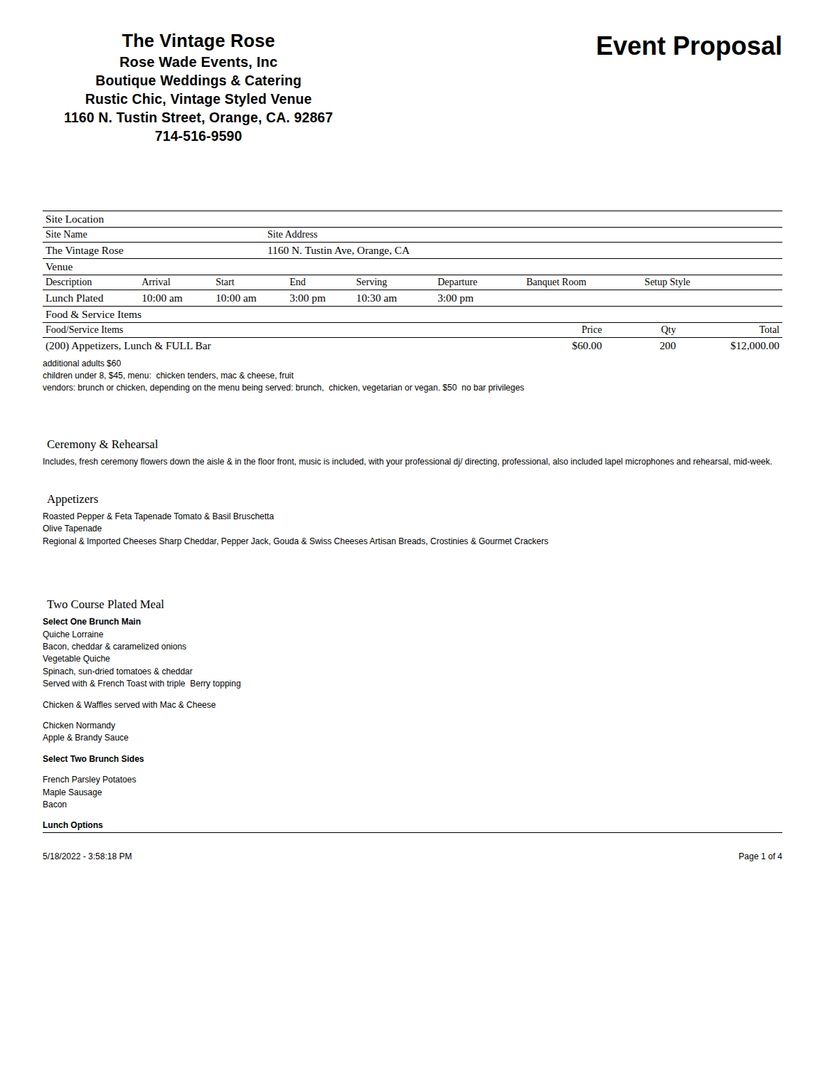The Vintage Rose
Rose Wade Events, Inc
Boutique Weddings & Catering
Rustic Chic, Vintage Styled Venue
1160 N. Tustin Street, Orange, CA. 92867
714-516-9590
Event Proposal
| Site Location |
| Site Name | Site Address |
| The Vintage Rose | 1160 N. Tustin Ave, Orange, CA |
| Venue |
| Description | Arrival | Start | End | Serving | Departure | Banquet Room | Setup Style |
| Lunch Plated | 10:00 am | 10:00 am | 3:00 pm | 10:30 am | 3:00 pm | | |
| Food & Service Items |
| Food/Service Items | Price | Qty | Total |
| (200) Appetizers, Lunch & FULL Bar | $60.00 | 200 | $12,000.00 |
additional adults $60
children under 8, $45, menu: chicken tenders, mac & cheese, fruit
vendors: brunch or chicken, depending on the menu being served: brunch, chicken, vegetarian or vegan. $50 no bar privileges
Ceremony & Rehearsal
Includes, fresh ceremony flowers down the aisle & in the floor front, music is included, with your professional dj/ directing, professional, also included lapel microphones and rehearsal, mid-week.
Appetizers
Roasted Pepper & Feta Tapenade Tomato & Basil Bruschetta
Olive Tapenade
Regional & Imported Cheeses Sharp Cheddar, Pepper Jack, Gouda & Swiss Cheeses Artisan Breads, Crostinies & Gourmet Crackers
Two Course Plated Meal
Select One Brunch Main
Quiche Lorraine
Bacon, cheddar & caramelized onions
Vegetable Quiche
Spinach, sun-dried tomatoes & cheddar
Served with & French Toast with triple Berry topping
Chicken & Waffles served with Mac & Cheese
Chicken Normandy
Apple & Brandy Sauce
Select Two Brunch Sides
French Parsley Potatoes
Maple Sausage
Bacon
Lunch Options
5/18/2022 - 3:58:18 PM
Page 1 of 4